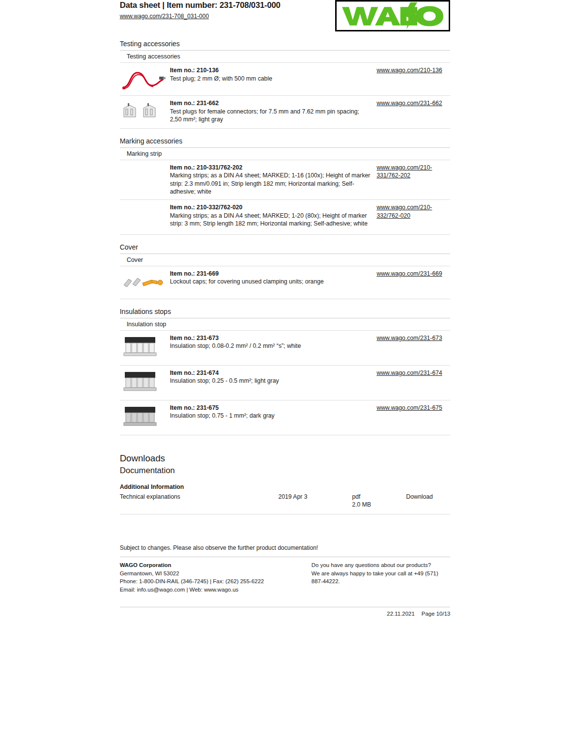Data sheet | Item number: 231-708/031-000
www.wago.com/231-708_031-000
Testing accessories
Testing accessories
Item no.: 210-136
Test plug; 2 mm Ø; with 500 mm cable
www.wago.com/210-136
Item no.: 231-662
Test plugs for female connectors; for 7.5 mm and 7.62 mm pin spacing; 2,50 mm²; light gray
www.wago.com/231-662
Marking accessories
Marking strip
Item no.: 210-331/762-202
Marking strips; as a DIN A4 sheet; MARKED; 1-16 (100x); Height of marker strip: 2.3 mm/0.091 in; Strip length 182 mm; Horizontal marking; Self-adhesive; white
www.wago.com/210-331/762-202
Item no.: 210-332/762-020
Marking strips; as a DIN A4 sheet; MARKED; 1-20 (80x); Height of marker strip: 3 mm; Strip length 182 mm; Horizontal marking; Self-adhesive; white
www.wago.com/210-332/762-020
Cover
Cover
Item no.: 231-669
Lockout caps; for covering unused clamping units; orange
www.wago.com/231-669
Insulations stops
Insulation stop
Item no.: 231-673
Insulation stop; 0.08-0.2 mm² / 0.2 mm² “s”; white
www.wago.com/231-673
Item no.: 231-674
Insulation stop; 0.25 - 0.5 mm²; light gray
www.wago.com/231-674
Item no.: 231-675
Insulation stop; 0.75 - 1 mm²; dark gray
www.wago.com/231-675
Downloads
Documentation
Additional Information
Technical explanations
2019 Apr 3
pdf
2.0 MB
Download
Subject to changes. Please also observe the further product documentation!
WAGO Corporation
Germantown, WI 53022
Phone: 1-800-DIN-RAIL (346-7245) | Fax: (262) 255-6222
Email: info.us@wago.com | Web: www.wago.us
Do you have any questions about our products?
We are always happy to take your call at +49 (571) 887-44222.
22.11.2021Page 10/13